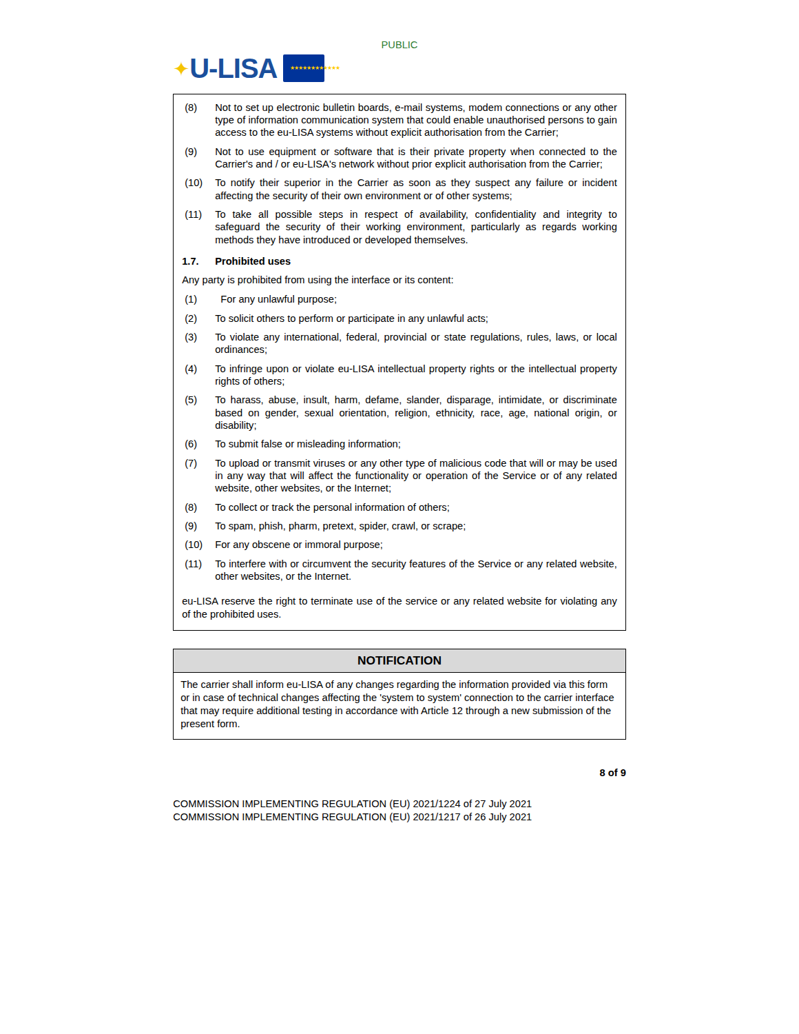PUBLIC
✦U-LISA
(8) Not to set up electronic bulletin boards, e-mail systems, modem connections or any other type of information communication system that could enable unauthorised persons to gain access to the eu-LISA systems without explicit authorisation from the Carrier;
(9) Not to use equipment or software that is their private property when connected to the Carrier's and / or eu-LISA's network without prior explicit authorisation from the Carrier;
(10) To notify their superior in the Carrier as soon as they suspect any failure or incident affecting the security of their own environment or of other systems;
(11) To take all possible steps in respect of availability, confidentiality and integrity to safeguard the security of their working environment, particularly as regards working methods they have introduced or developed themselves.
1.7. Prohibited uses
Any party is prohibited from using the interface or its content:
(1) For any unlawful purpose;
(2) To solicit others to perform or participate in any unlawful acts;
(3) To violate any international, federal, provincial or state regulations, rules, laws, or local ordinances;
(4) To infringe upon or violate eu-LISA intellectual property rights or the intellectual property rights of others;
(5) To harass, abuse, insult, harm, defame, slander, disparage, intimidate, or discriminate based on gender, sexual orientation, religion, ethnicity, race, age, national origin, or disability;
(6) To submit false or misleading information;
(7) To upload or transmit viruses or any other type of malicious code that will or may be used in any way that will affect the functionality or operation of the Service or of any related website, other websites, or the Internet;
(8) To collect or track the personal information of others;
(9) To spam, phish, pharm, pretext, spider, crawl, or scrape;
(10) For any obscene or immoral purpose;
(11) To interfere with or circumvent the security features of the Service or any related website, other websites, or the Internet.
eu-LISA reserve the right to terminate use of the service or any related website for violating any of the prohibited uses.
NOTIFICATION
The carrier shall inform eu-LISA of any changes regarding the information provided via this form or in case of technical changes affecting the 'system to system' connection to the carrier interface that may require additional testing in accordance with Article 12 through a new submission of the present form.
8 of 9
COMMISSION IMPLEMENTING REGULATION (EU) 2021/1224 of 27 July 2021
COMMISSION IMPLEMENTING REGULATION (EU) 2021/1217 of 26 July 2021